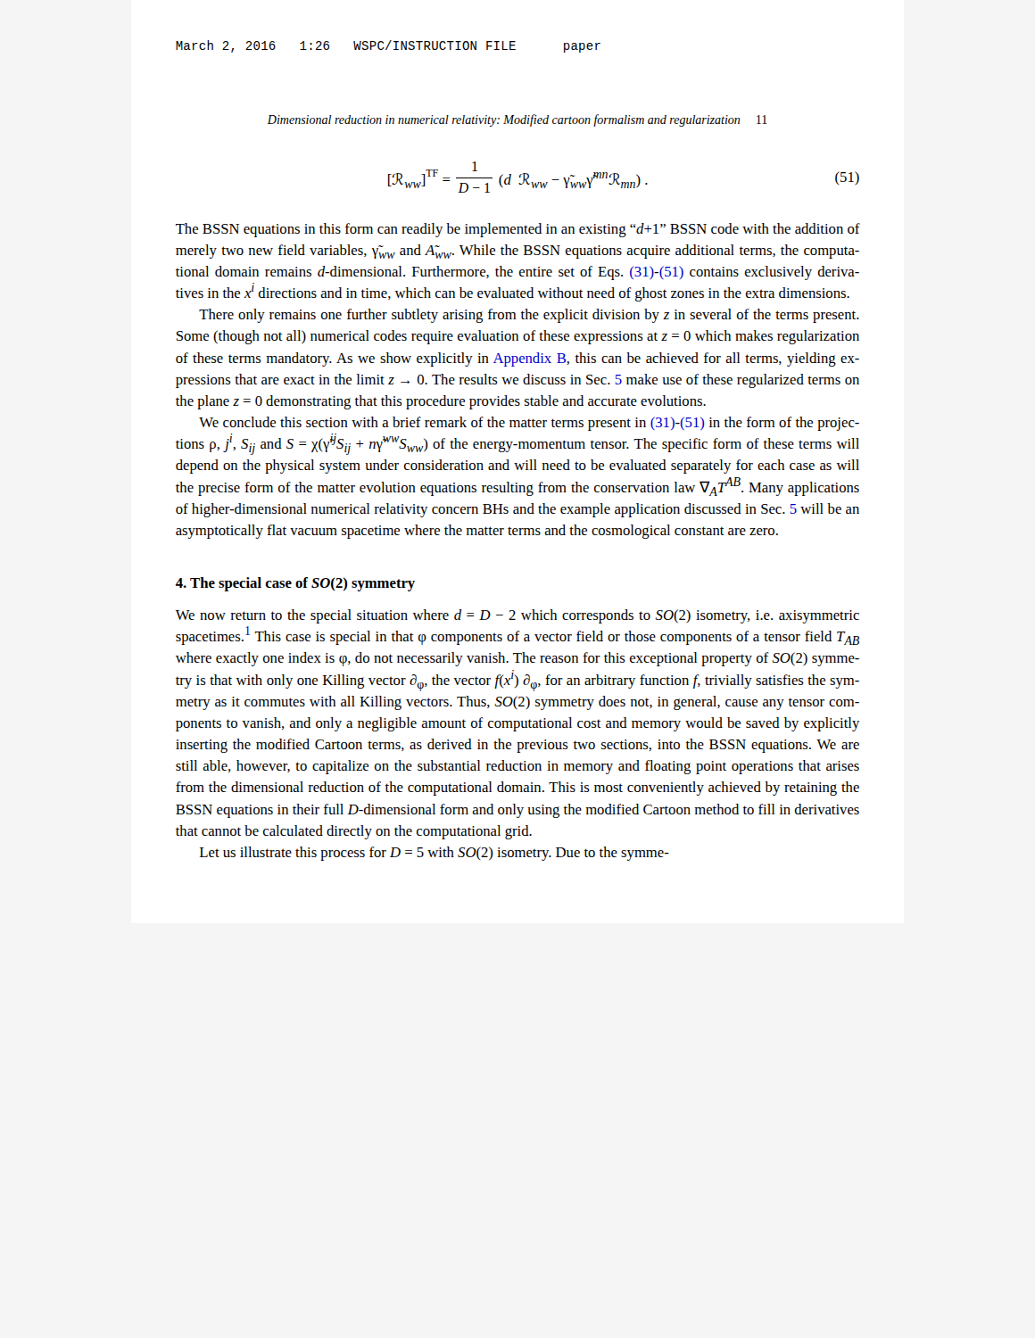March 2, 2016 1:26 WSPC/INSTRUCTION FILE paper
Dimensional reduction in numerical relativity: Modified cartoon formalism and regularization11
[ℛww]TF = 1 D − 1 (d ℛww − γ̃wwγ̃mnℛmn) . (51)
The BSSN equations in this form can readily be implemented in an existing “d+1” BSSN code with the addition of merely two new field variables, γ̃ww and Ãww. While the BSSN equations acquire additional terms, the computational domain remains d-dimensional. Furthermore, the entire set of Eqs. (31)-(51) contains exclusively derivatives in the xi directions and in time, which can be evaluated without need of ghost zones in the extra dimensions.
There only remains one further subtlety arising from the explicit division by z in several of the terms present. Some (though not all) numerical codes require evaluation of these expressions at z = 0 which makes regularization of these terms mandatory. As we show explicitly in Appendix B, this can be achieved for all terms, yielding expressions that are exact in the limit z → 0. The results we discuss in Sec. 5 make use of these regularized terms on the plane z = 0 demonstrating that this procedure provides stable and accurate evolutions.
We conclude this section with a brief remark of the matter terms present in (31)-(51) in the form of the projections ρ, ji, Sij and S = χ(γ̃ijSij + nγ̃wwSww) of the energy-momentum tensor. The specific form of these terms will depend on the physical system under consideration and will need to be evaluated separately for each case as will the precise form of the matter evolution equations resulting from the conservation law ∇ATAB. Many applications of higher-dimensional numerical relativity concern BHs and the example application discussed in Sec. 5 will be an asymptotically flat vacuum spacetime where the matter terms and the cosmological constant are zero.
4. The special case of SO(2) symmetry
We now return to the special situation where d = D − 2 which corresponds to SO(2) isometry, i.e. axisymmetric spacetimes.1 This case is special in that φ components of a vector field or those components of a tensor field TAB where exactly one index is φ, do not necessarily vanish. The reason for this exceptional property of SO(2) symmetry is that with only one Killing vector ∂φ, the vector f(xi) ∂φ, for an arbitrary function f, trivially satisfies the symmetry as it commutes with all Killing vectors. Thus, SO(2) symmetry does not, in general, cause any tensor components to vanish, and only a negligible amount of computational cost and memory would be saved by explicitly inserting the modified Cartoon terms, as derived in the previous two sections, into the BSSN equations. We are still able, however, to capitalize on the substantial reduction in memory and floating point operations that arises from the dimensional reduction of the computational domain. This is most conveniently achieved by retaining the BSSN equations in their full D-dimensional form and only using the modified Cartoon method to fill in derivatives that cannot be calculated directly on the computational grid.
Let us illustrate this process for D = 5 with SO(2) isometry. Due to the symme-